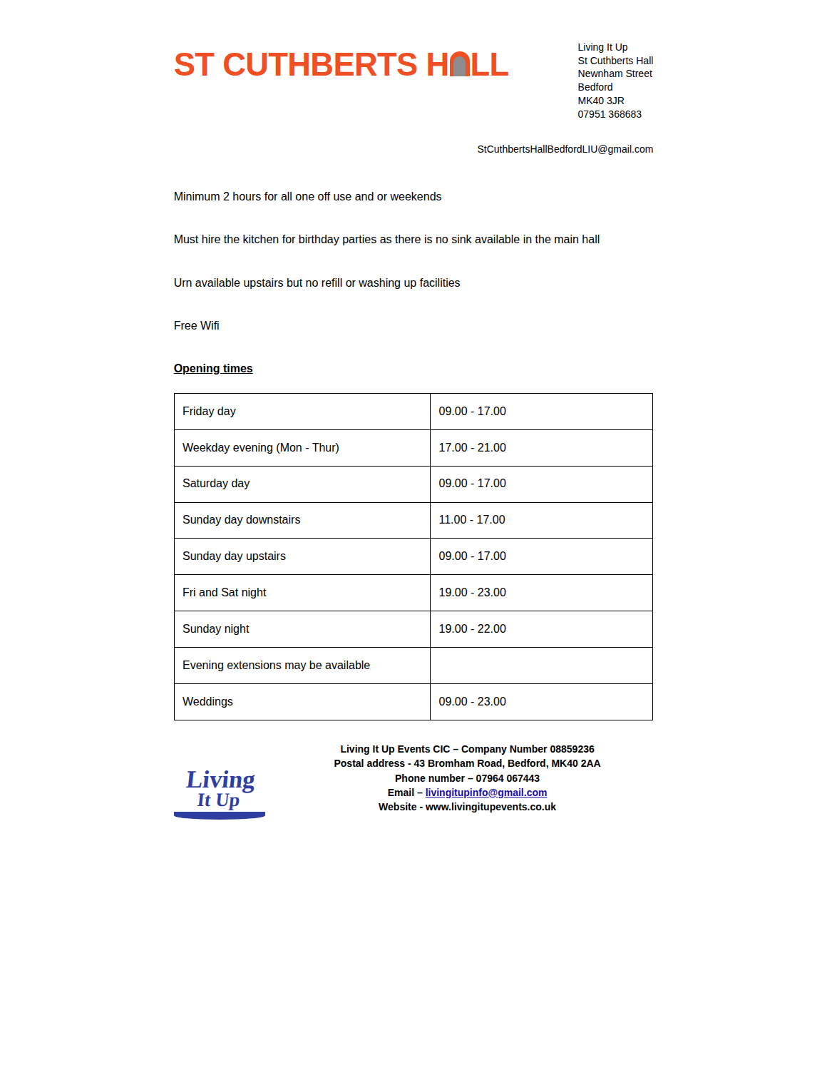ST CUTHBERTS H LL
Living It Up
St Cuthberts Hall
Newnham Street
Bedford
MK40 3JR
07951 368683
StCuthbertsHallBedfordLIU@gmail.com
Minimum 2 hours for all one off use and or weekends
Must hire the kitchen for birthday parties as there is no sink available in the main hall
Urn available upstairs but no refill or washing up facilities
Free Wifi
Opening times
| Friday day | 09.00 - 17.00 |
| Weekday evening (Mon - Thur) | 17.00 - 21.00 |
| Saturday day | 09.00 - 17.00 |
| Sunday day downstairs | 11.00 - 17.00 |
| Sunday day upstairs | 09.00 - 17.00 |
| Fri and Sat night | 19.00 - 23.00 |
| Sunday night | 19.00 - 22.00 |
| Evening extensions may be available | |
| Weddings | 09.00 - 23.00 |
LivingIt Up
Living It Up Events CIC – Company Number 08859236
Postal address - 43 Bromham Road, Bedford, MK40 2AA
Phone number – 07964 067443
Email – livingitupinfo@gmail.com
Website - www.livingitupevents.co.uk